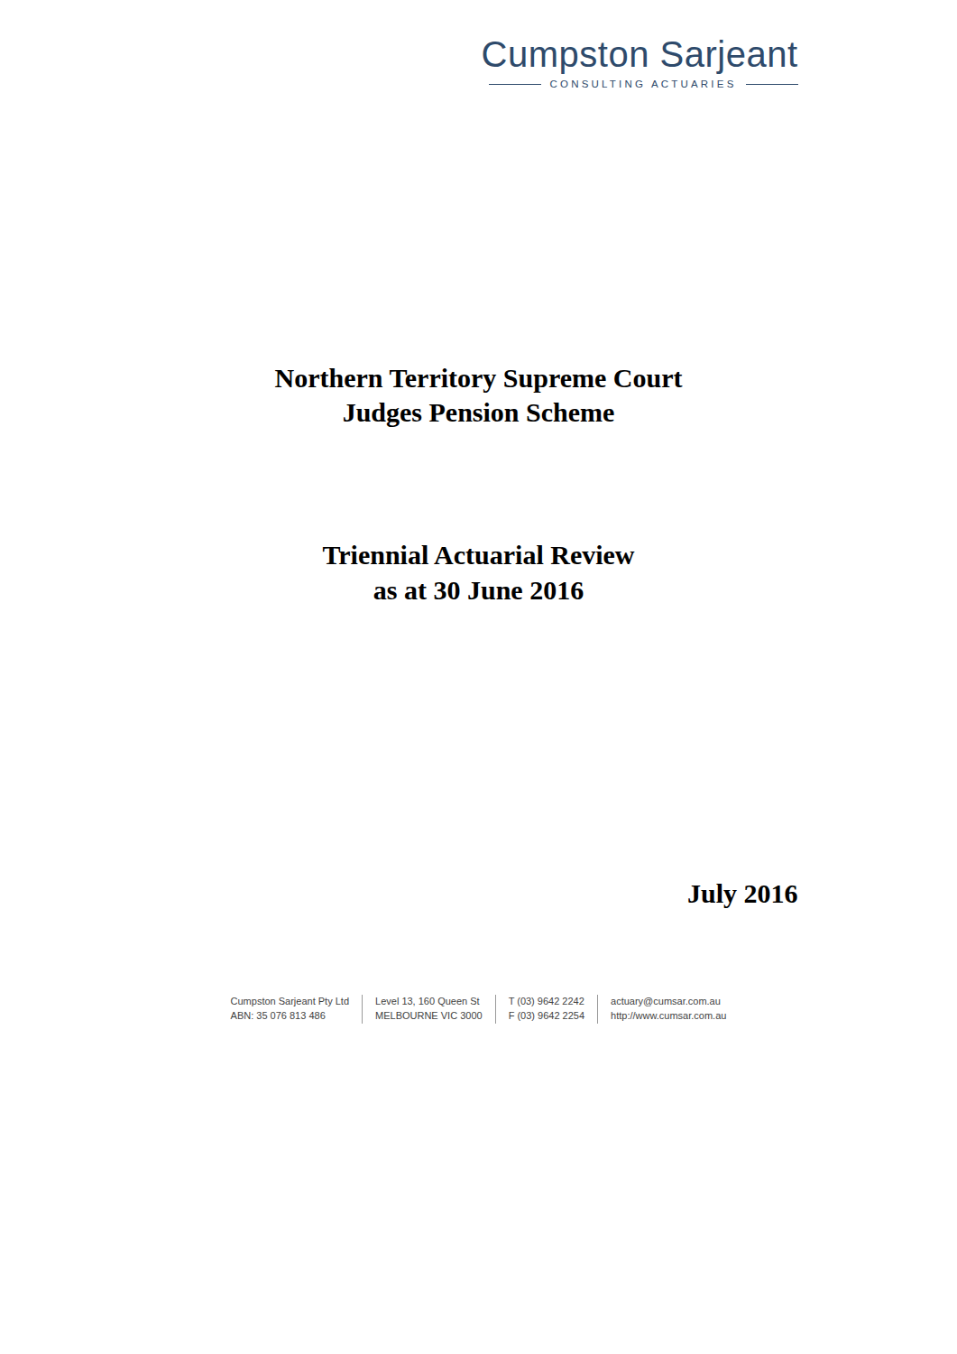Cumpston Sarjeant
Consulting Actuaries
Northern Territory Supreme Court
Judges Pension Scheme
Triennial Actuarial Review
as at 30 June 2016
July 2016
| Cumpston Sarjeant Pty Ltd ABN: 35 076 813 486 | Level 13, 160 Queen St MELBOURNE VIC 3000 | T (03) 9642 2242 F (03) 9642 2254 | actuary@cumsar.com.au http://www.cumsar.com.au |